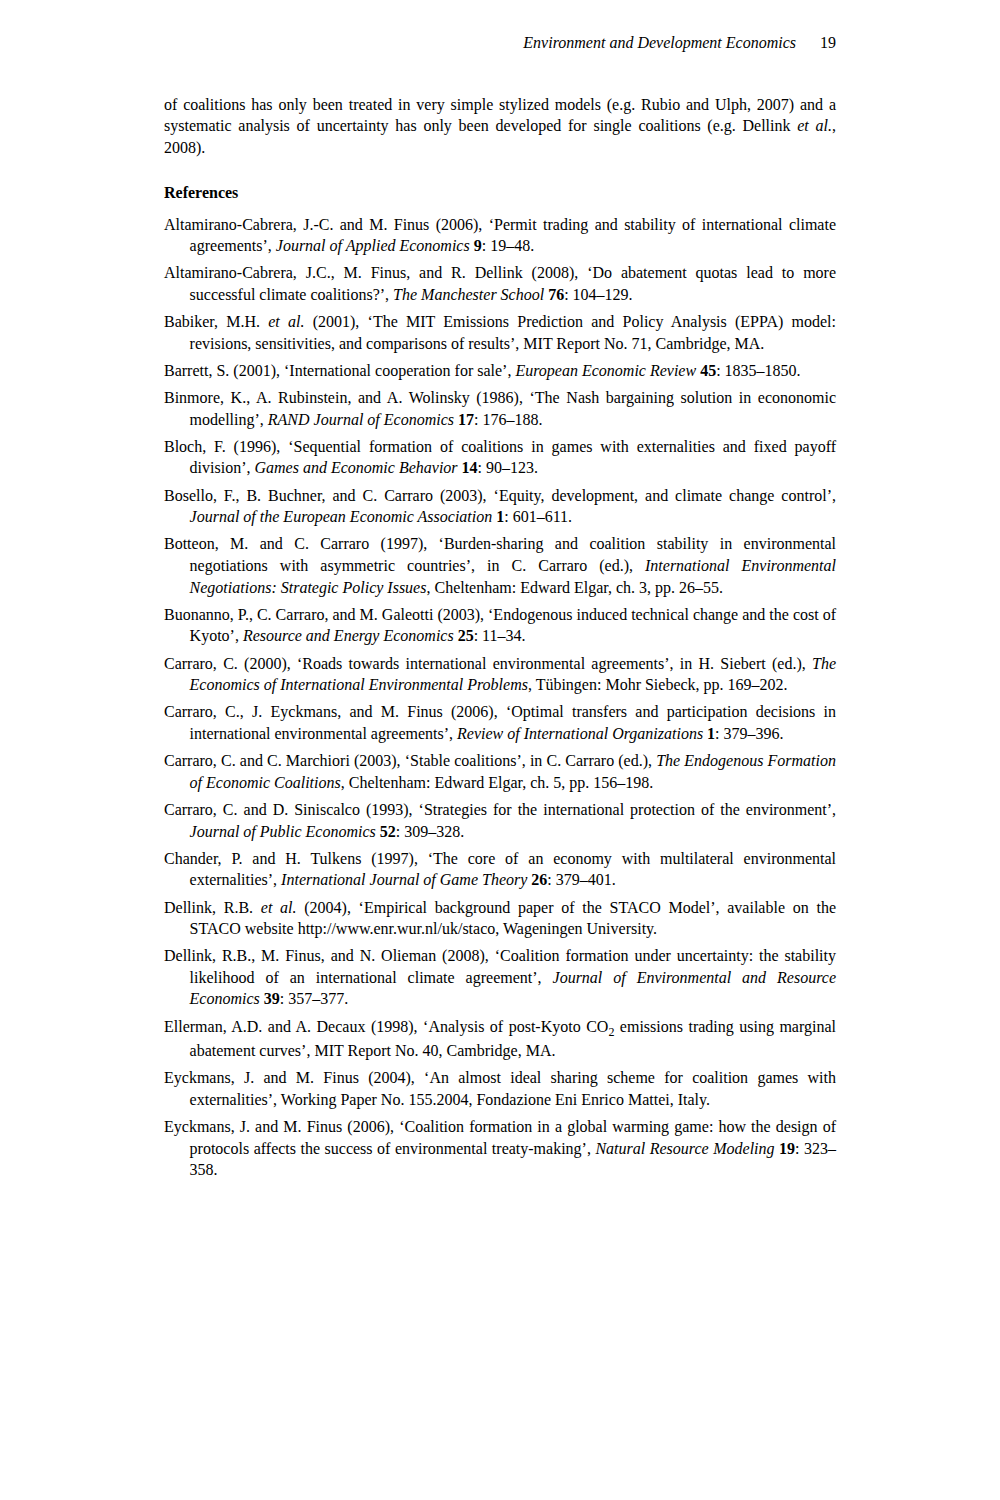Environment and Development Economics 19
of coalitions has only been treated in very simple stylized models (e.g. Rubio and Ulph, 2007) and a systematic analysis of uncertainty has only been developed for single coalitions (e.g. Dellink et al., 2008).
References
Altamirano-Cabrera, J.-C. and M. Finus (2006), ‘Permit trading and stability of international climate agreements’, Journal of Applied Economics 9: 19–48.
Altamirano-Cabrera, J.C., M. Finus, and R. Dellink (2008), ‘Do abatement quotas lead to more successful climate coalitions?’, The Manchester School 76: 104–129.
Babiker, M.H. et al. (2001), ‘The MIT Emissions Prediction and Policy Analysis (EPPA) model: revisions, sensitivities, and comparisons of results’, MIT Report No. 71, Cambridge, MA.
Barrett, S. (2001), ‘International cooperation for sale’, European Economic Review 45: 1835–1850.
Binmore, K., A. Rubinstein, and A. Wolinsky (1986), ‘The Nash bargaining solution in econonomic modelling’, RAND Journal of Economics 17: 176–188.
Bloch, F. (1996), ‘Sequential formation of coalitions in games with externalities and fixed payoff division’, Games and Economic Behavior 14: 90–123.
Bosello, F., B. Buchner, and C. Carraro (2003), ‘Equity, development, and climate change control’, Journal of the European Economic Association 1: 601–611.
Botteon, M. and C. Carraro (1997), ‘Burden-sharing and coalition stability in environmental negotiations with asymmetric countries’, in C. Carraro (ed.), International Environmental Negotiations: Strategic Policy Issues, Cheltenham: Edward Elgar, ch. 3, pp. 26–55.
Buonanno, P., C. Carraro, and M. Galeotti (2003), ‘Endogenous induced technical change and the cost of Kyoto’, Resource and Energy Economics 25: 11–34.
Carraro, C. (2000), ‘Roads towards international environmental agreements’, in H. Siebert (ed.), The Economics of International Environmental Problems, Tübingen: Mohr Siebeck, pp. 169–202.
Carraro, C., J. Eyckmans, and M. Finus (2006), ‘Optimal transfers and participation decisions in international environmental agreements’, Review of International Organizations 1: 379–396.
Carraro, C. and C. Marchiori (2003), ‘Stable coalitions’, in C. Carraro (ed.), The Endogenous Formation of Economic Coalitions, Cheltenham: Edward Elgar, ch. 5, pp. 156–198.
Carraro, C. and D. Siniscalco (1993), ‘Strategies for the international protection of the environment’, Journal of Public Economics 52: 309–328.
Chander, P. and H. Tulkens (1997), ‘The core of an economy with multilateral environmental externalities’, International Journal of Game Theory 26: 379–401.
Dellink, R.B. et al. (2004), ‘Empirical background paper of the STACO Model’, available on the STACO website http://www.enr.wur.nl/uk/staco, Wageningen University.
Dellink, R.B., M. Finus, and N. Olieman (2008), ‘Coalition formation under uncertainty: the stability likelihood of an international climate agreement’, Journal of Environmental and Resource Economics 39: 357–377.
Ellerman, A.D. and A. Decaux (1998), ‘Analysis of post-Kyoto CO2 emissions trading using marginal abatement curves’, MIT Report No. 40, Cambridge, MA.
Eyckmans, J. and M. Finus (2004), ‘An almost ideal sharing scheme for coalition games with externalities’, Working Paper No. 155.2004, Fondazione Eni Enrico Mattei, Italy.
Eyckmans, J. and M. Finus (2006), ‘Coalition formation in a global warming game: how the design of protocols affects the success of environmental treaty-making’, Natural Resource Modeling 19: 323–358.